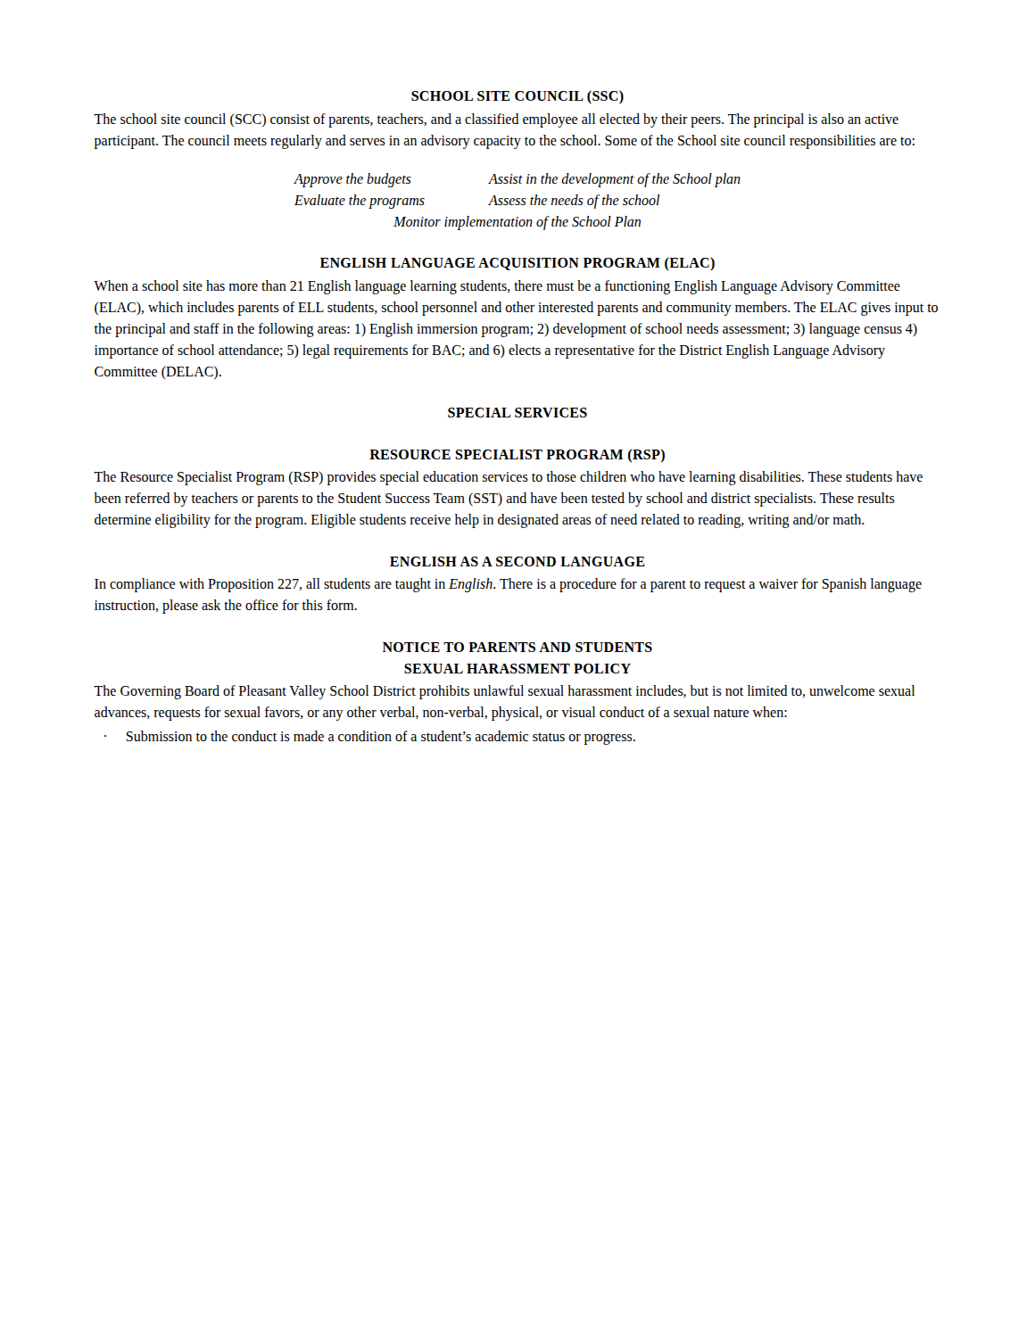SCHOOL SITE COUNCIL (SSC)
The school site council (SCC) consist of parents, teachers, and a classified employee all elected by their peers. The principal is also an active participant. The council meets regularly and serves in an advisory capacity to the school. Some of the School site council responsibilities are to:
Approve the budgets Evaluate the programs
Assist in the development of the School plan Assess the needs of the school
Monitor implementation of the School Plan
ENGLISH LANGUAGE ACQUISITION PROGRAM (ELAC)
When a school site has more than 21 English language learning students, there must be a functioning English Language Advisory Committee (ELAC), which includes parents of ELL students, school personnel and other interested parents and community members. The ELAC gives input to the principal and staff in the following areas: 1) English immersion program; 2) development of school needs assessment; 3) language census 4) importance of school attendance; 5) legal requirements for BAC; and 6) elects a representative for the District English Language Advisory Committee (DELAC).
SPECIAL SERVICES
RESOURCE SPECIALIST PROGRAM (RSP)
The Resource Specialist Program (RSP) provides special education services to those children who have learning disabilities. These students have been referred by teachers or parents to the Student Success Team (SST) and have been tested by school and district specialists. These results determine eligibility for the program. Eligible students receive help in designated areas of need related to reading, writing and/or math.
ENGLISH AS A SECOND LANGUAGE
In compliance with Proposition 227, all students are taught in English. There is a procedure for a parent to request a waiver for Spanish language instruction, please ask the office for this form.
NOTICE TO PARENTS AND STUDENTS
SEXUAL HARASSMENT POLICY
The Governing Board of Pleasant Valley School District prohibits unlawful sexual harassment includes, but is not limited to, unwelcome sexual advances, requests for sexual favors, or any other verbal, non-verbal, physical, or visual conduct of a sexual nature when:
Submission to the conduct is made a condition of a student’s academic status or progress.